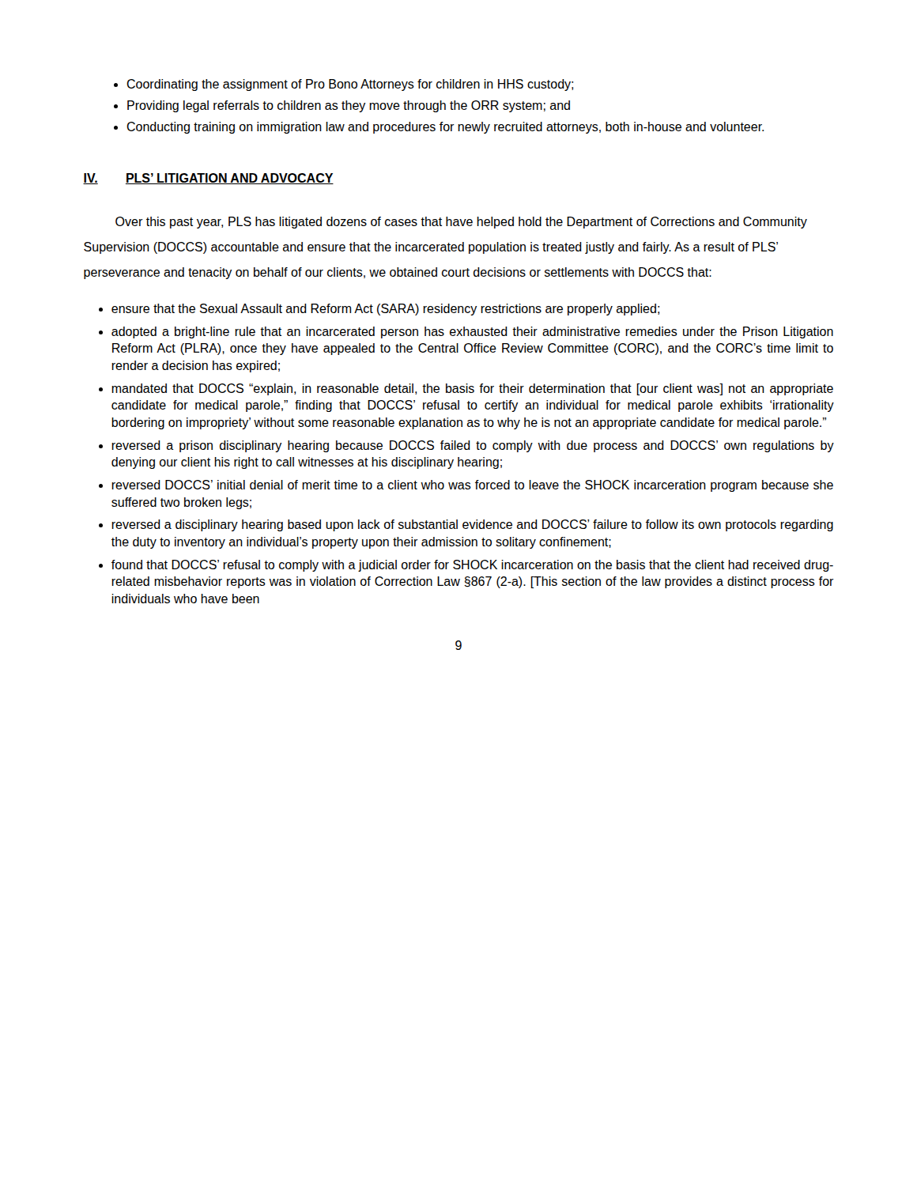Coordinating the assignment of Pro Bono Attorneys for children in HHS custody;
Providing legal referrals to children as they move through the ORR system; and
Conducting training on immigration law and procedures for newly recruited attorneys, both in-house and volunteer.
IV. PLS’ LITIGATION AND ADVOCACY
Over this past year, PLS has litigated dozens of cases that have helped hold the Department of Corrections and Community Supervision (DOCCS) accountable and ensure that the incarcerated population is treated justly and fairly. As a result of PLS’ perseverance and tenacity on behalf of our clients, we obtained court decisions or settlements with DOCCS that:
ensure that the Sexual Assault and Reform Act (SARA) residency restrictions are properly applied;
adopted a bright-line rule that an incarcerated person has exhausted their administrative remedies under the Prison Litigation Reform Act (PLRA), once they have appealed to the Central Office Review Committee (CORC), and the CORC’s time limit to render a decision has expired;
mandated that DOCCS “explain, in reasonable detail, the basis for their determination that [our client was] not an appropriate candidate for medical parole,” finding that DOCCS’ refusal to certify an individual for medical parole exhibits ‘irrationality bordering on impropriety’ without some reasonable explanation as to why he is not an appropriate candidate for medical parole.”
reversed a prison disciplinary hearing because DOCCS failed to comply with due process and DOCCS’ own regulations by denying our client his right to call witnesses at his disciplinary hearing;
reversed DOCCS’ initial denial of merit time to a client who was forced to leave the SHOCK incarceration program because she suffered two broken legs;
reversed a disciplinary hearing based upon lack of substantial evidence and DOCCS’ failure to follow its own protocols regarding the duty to inventory an individual’s property upon their admission to solitary confinement;
found that DOCCS’ refusal to comply with a judicial order for SHOCK incarceration on the basis that the client had received drug-related misbehavior reports was in violation of Correction Law §867 (2-a). [This section of the law provides a distinct process for individuals who have been
9